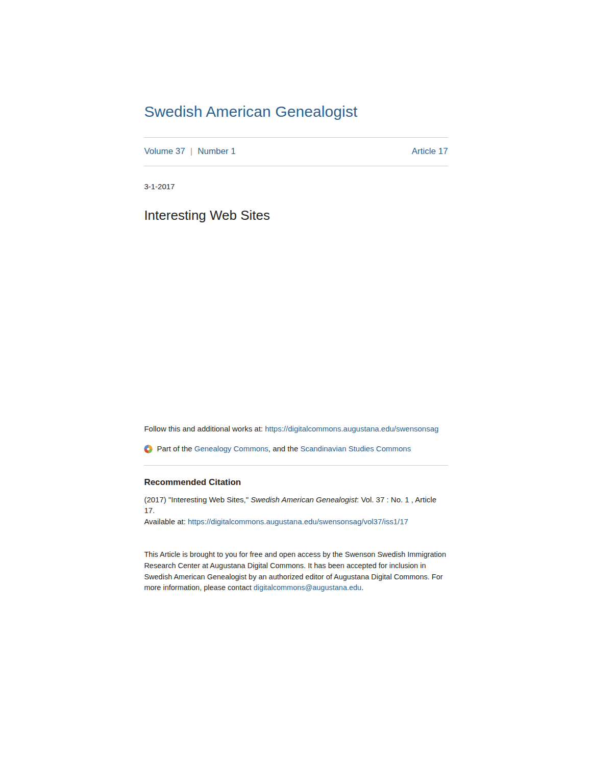Swedish American Genealogist
Volume 37|Number 1
Article 17
3-1-2017
Interesting Web Sites
Follow this and additional works at: https://digitalcommons.augustana.edu/swensonsag
Part of the Genealogy Commons, and the Scandinavian Studies Commons
Recommended Citation
(2017) "Interesting Web Sites," Swedish American Genealogist: Vol. 37 : No. 1 , Article 17.
Available at: https://digitalcommons.augustana.edu/swensonsag/vol37/iss1/17
This Article is brought to you for free and open access by the Swenson Swedish Immigration Research Center at Augustana Digital Commons. It has been accepted for inclusion in Swedish American Genealogist by an authorized editor of Augustana Digital Commons. For more information, please contact digitalcommons@augustana.edu.